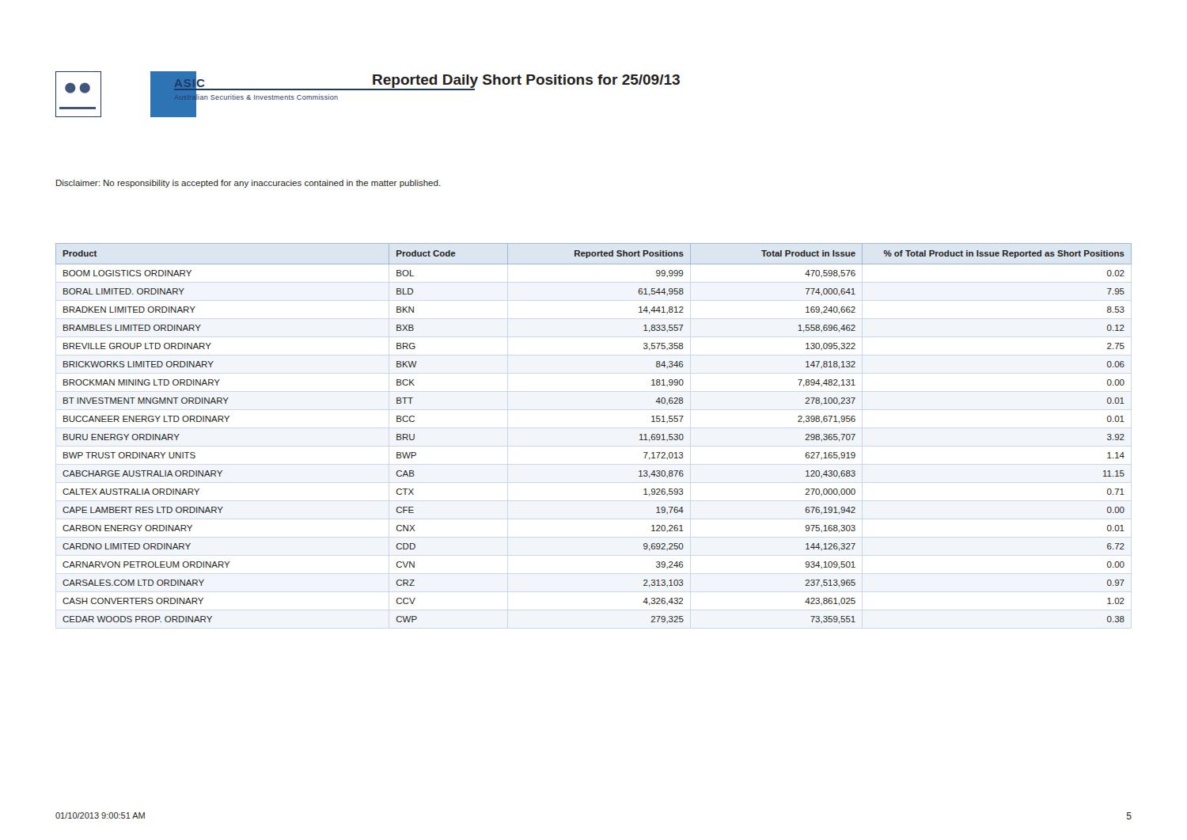ASIC
Australian Securities & Investments Commission
Reported Daily Short Positions for 25/09/13
Disclaimer: No responsibility is accepted for any inaccuracies contained in the matter published.
| Product | Product Code | Reported Short Positions | Total Product in Issue | % of Total Product in Issue Reported as Short Positions |
| --- | --- | --- | --- | --- |
| BOOM LOGISTICS ORDINARY | BOL | 99,999 | 470,598,576 | 0.02 |
| BORAL LIMITED. ORDINARY | BLD | 61,544,958 | 774,000,641 | 7.95 |
| BRADKEN LIMITED ORDINARY | BKN | 14,441,812 | 169,240,662 | 8.53 |
| BRAMBLES LIMITED ORDINARY | BXB | 1,833,557 | 1,558,696,462 | 0.12 |
| BREVILLE GROUP LTD ORDINARY | BRG | 3,575,358 | 130,095,322 | 2.75 |
| BRICKWORKS LIMITED ORDINARY | BKW | 84,346 | 147,818,132 | 0.06 |
| BROCKMAN MINING LTD ORDINARY | BCK | 181,990 | 7,894,482,131 | 0.00 |
| BT INVESTMENT MNGMNT ORDINARY | BTT | 40,628 | 278,100,237 | 0.01 |
| BUCCANEER ENERGY LTD ORDINARY | BCC | 151,557 | 2,398,671,956 | 0.01 |
| BURU ENERGY ORDINARY | BRU | 11,691,530 | 298,365,707 | 3.92 |
| BWP TRUST ORDINARY UNITS | BWP | 7,172,013 | 627,165,919 | 1.14 |
| CABCHARGE AUSTRALIA ORDINARY | CAB | 13,430,876 | 120,430,683 | 11.15 |
| CALTEX AUSTRALIA ORDINARY | CTX | 1,926,593 | 270,000,000 | 0.71 |
| CAPE LAMBERT RES LTD ORDINARY | CFE | 19,764 | 676,191,942 | 0.00 |
| CARBON ENERGY ORDINARY | CNX | 120,261 | 975,168,303 | 0.01 |
| CARDNO LIMITED ORDINARY | CDD | 9,692,250 | 144,126,327 | 6.72 |
| CARNARVON PETROLEUM ORDINARY | CVN | 39,246 | 934,109,501 | 0.00 |
| CARSALES.COM LTD ORDINARY | CRZ | 2,313,103 | 237,513,965 | 0.97 |
| CASH CONVERTERS ORDINARY | CCV | 4,326,432 | 423,861,025 | 1.02 |
| CEDAR WOODS PROP. ORDINARY | CWP | 279,325 | 73,359,551 | 0.38 |
01/10/2013 9:00:51 AM 5